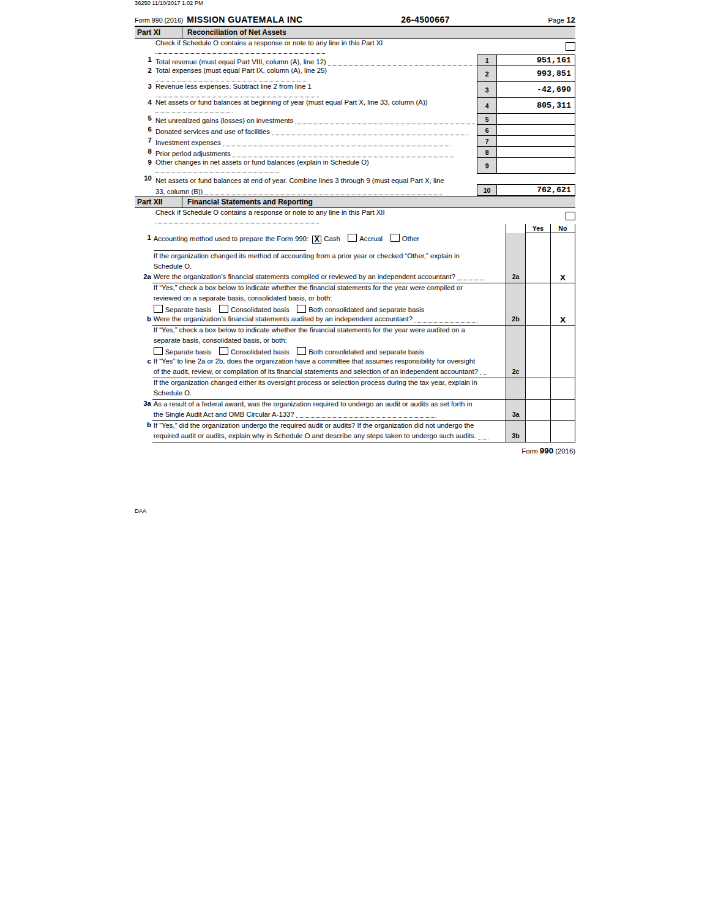36250 11/10/2017 1:02 PM
Form 990 (2016) MISSION GUATEMALA INC
26-4500667
Page 12
| Part XI | Reconciliation of Net Assets |
| | Check if Schedule O contains a response or note to any line in this Part XI | | |
| 1 | Total revenue (must equal Part VIII, column (A), line 12) | 1 | 951,161 |
| 2 | Total expenses (must equal Part IX, column (A), line 25) | 2 | 993,851 |
| 3 | Revenue less expenses. Subtract line 2 from line 1 | 3 | -42,690 |
| 4 | Net assets or fund balances at beginning of year (must equal Part X, line 33, column (A)) | 4 | 805,311 |
| 5 | Net unrealized gains (losses) on investments | 5 | |
| 6 | Donated services and use of facilities | 6 | |
| 7 | Investment expenses | 7 | |
| 8 | Prior period adjustments | 8 | |
| 9 | Other changes in net assets or fund balances (explain in Schedule O) | 9 | |
| 10 | Net assets or fund balances at end of year. Combine lines 3 through 9 (must equal Part X, line | | |
| | 33, column (B)) | 10 | 762,621 |
| Part XII | Financial Statements and Reporting |
| | Check if Schedule O contains a response or note to any line in this Part XII | | |
| | | | Yes | No |
| 1 | Accounting method used to prepare the Form 990: X Cash Accrual Other | | | |
| | If the organization changed its method of accounting from a prior year or checked “Other,” explain in | | | |
| | Schedule O. | | | |
| 2a | Were the organization's financial statements compiled or reviewed by an independent accountant? | 2a | | X |
| | If “Yes,” check a box below to indicate whether the financial statements for the year were compiled or | | | |
| | reviewed on a separate basis, consolidated basis, or both: | | | |
| | Separate basis Consolidated basis Both consolidated and separate basis | | | |
| b | Were the organization's financial statements audited by an independent accountant? | 2b | | X |
| | If “Yes,” check a box below to indicate whether the financial statements for the year were audited on a | | | |
| | separate basis, consolidated basis, or both: | | | |
| | Separate basis Consolidated basis Both consolidated and separate basis | | | |
| c | If “Yes” to line 2a or 2b, does the organization have a committee that assumes responsibility for oversight | | | |
| | of the audit, review, or compilation of its financial statements and selection of an independent accountant? | 2c | | |
| | If the organization changed either its oversight process or selection process during the tax year, explain in | | | |
| | Schedule O. | | | |
| 3a | As a result of a federal award, was the organization required to undergo an audit or audits as set forth in | | | |
| | the Single Audit Act and OMB Circular A-133? | 3a | | |
| b | If “Yes,” did the organization undergo the required audit or audits? If the organization did not undergo the | | | |
| | required audit or audits, explain why in Schedule O and describe any steps taken to undergo such audits. | 3b | | |
Form 990 (2016)
DAA